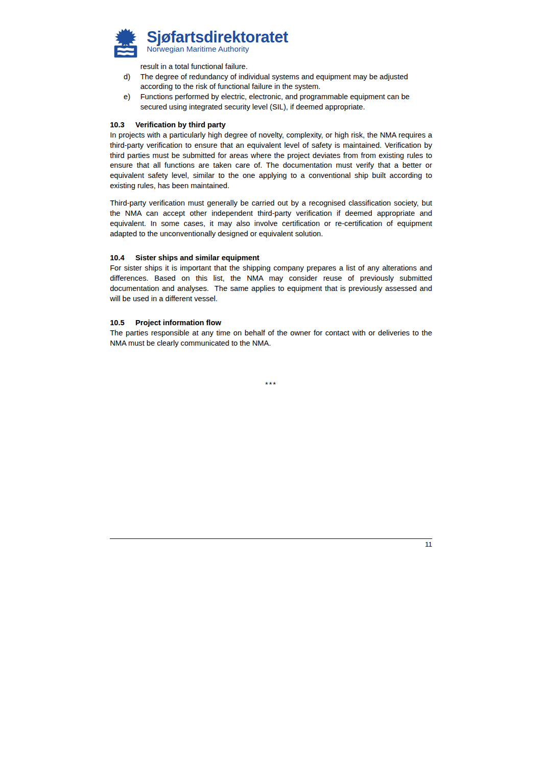Sjøfartsdirektoratet
Norwegian Maritime Authority
result in a total functional failure.
d) The degree of redundancy of individual systems and equipment may be adjusted according to the risk of functional failure in the system.
e) Functions performed by electric, electronic, and programmable equipment can be secured using integrated security level (SIL), if deemed appropriate.
10.3 Verification by third party
In projects with a particularly high degree of novelty, complexity, or high risk, the NMA requires a third-party verification to ensure that an equivalent level of safety is maintained. Verification by third parties must be submitted for areas where the project deviates from from existing rules to ensure that all functions are taken care of. The documentation must verify that a better or equivalent safety level, similar to the one applying to a conventional ship built according to existing rules, has been maintained.
Third-party verification must generally be carried out by a recognised classification society, but the NMA can accept other independent third-party verification if deemed appropriate and equivalent. In some cases, it may also involve certification or re-certification of equipment adapted to the unconventionally designed or equivalent solution.
10.4 Sister ships and similar equipment
For sister ships it is important that the shipping company prepares a list of any alterations and differences. Based on this list, the NMA may consider reuse of previously submitted documentation and analyses. The same applies to equipment that is previously assessed and will be used in a different vessel.
10.5 Project information flow
The parties responsible at any time on behalf of the owner for contact with or deliveries to the NMA must be clearly communicated to the NMA.
***
11